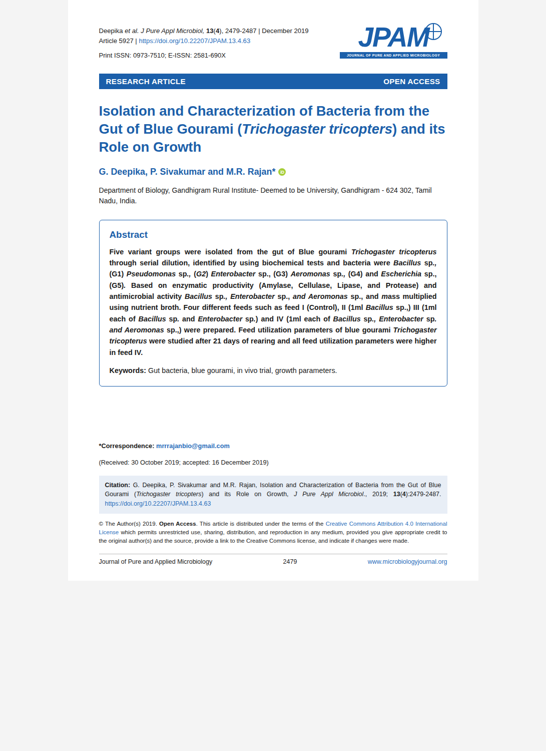Deepika et al. J Pure Appl Microbiol, 13(4), 2479-2487 | December 2019
Article 5927 | https://doi.org/10.22207/JPAM.13.4.63
Print ISSN: 0973-7510; E-ISSN: 2581-690X
JPAM
JOURNAL OF PURE AND APPLIED MICROBIOLOGY
RESEARCH ARTICLE OPEN ACCESS
Isolation and Characterization of Bacteria from the Gut of Blue Gourami (Trichogaster tricopters) and its Role on Growth
G. Deepika, P. Sivakumar and M.R. Rajan*
Department of Biology, Gandhigram Rural Institute- Deemed to be University, Gandhigram - 624 302, Tamil Nadu, India.
Abstract
Five variant groups were isolated from the gut of Blue gourami Trichogaster tricopterus through serial dilution, identified by using biochemical tests and bacteria were Bacillus sp., (G1) Pseudomonas sp., (G2) Enterobacter sp., (G3) Aeromonas sp., (G4) and Escherichia sp., (G5). Based on enzymatic productivity (Amylase, Cellulase, Lipase, and Protease) and antimicrobial activity Bacillus sp., Enterobacter sp., and Aeromonas sp., and mass multiplied using nutrient broth. Four different feeds such as feed I (Control), II (1ml Bacillus sp.,) III (1ml each of Bacillus sp. and Enterobacter sp.) and IV (1ml each of Bacillus sp., Enterobacter sp. and Aeromonas sp.,) were prepared. Feed utilization parameters of blue gourami Trichogaster tricopterus were studied after 21 days of rearing and all feed utilization parameters were higher in feed IV.
Keywords: Gut bacteria, blue gourami, in vivo trial, growth parameters.
*Correspondence: mrrrajanbio@gmail.com
(Received: 30 October 2019; accepted: 16 December 2019)
Citation: G. Deepika, P. Sivakumar and M.R. Rajan, Isolation and Characterization of Bacteria from the Gut of Blue Gourami (Trichogaster tricopters) and its Role on Growth, J Pure Appl Microbiol., 2019; 13(4):2479-2487. https://doi.org/10.22207/JPAM.13.4.63
© The Author(s) 2019. Open Access. This article is distributed under the terms of the Creative Commons Attribution 4.0 International License which permits unrestricted use, sharing, distribution, and reproduction in any medium, provided you give appropriate credit to the original author(s) and the source, provide a link to the Creative Commons license, and indicate if changes were made.
Journal of Pure and Applied Microbiology 2479 www.microbiologyjournal.org